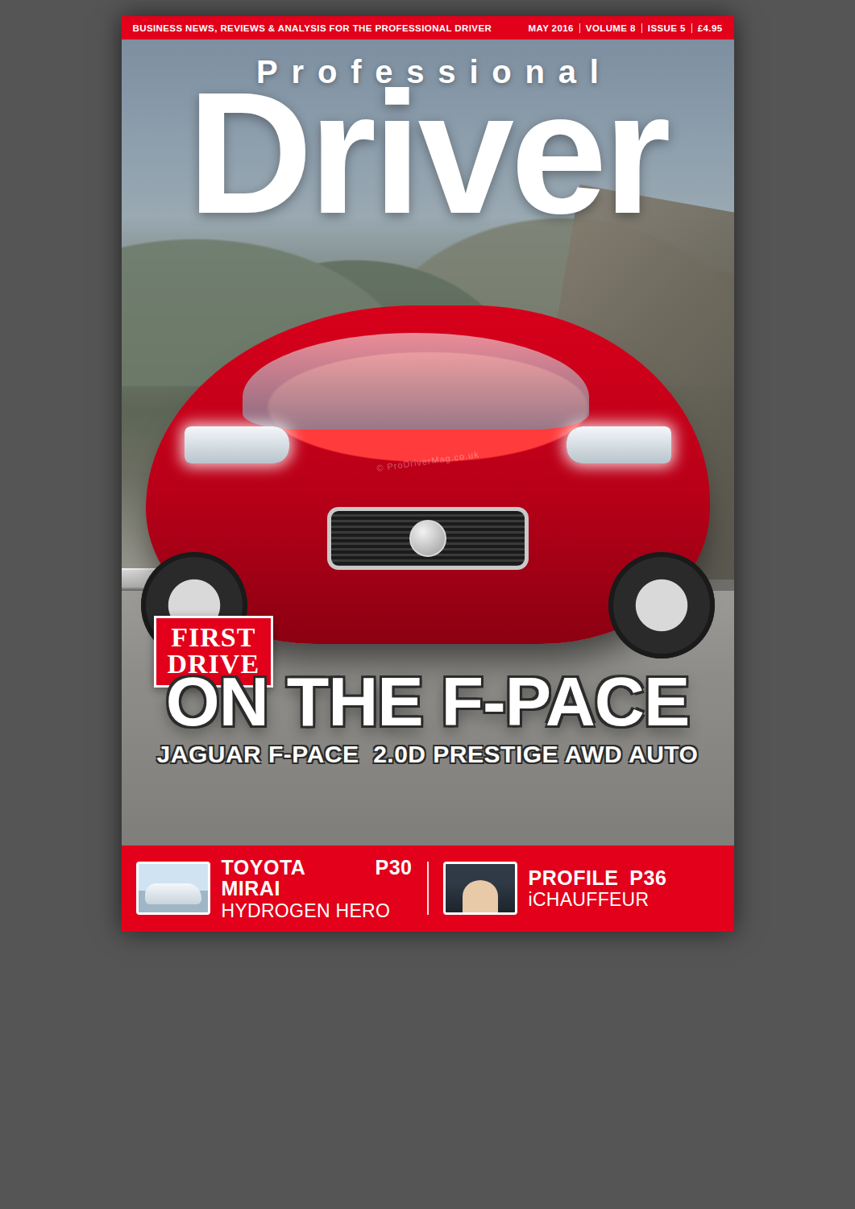Business news, reviews & analysis for the professional driver
May 2016 Volume 8 Issue 5£4.95
Professional
Driver
© ProDriverMag.co.uk
FIRST DRIVE
ON THE F-PACE
JAGUAR F‑PACE 2.0D PRESTIGE AWD AUTO
TOYOTA MIRAI P30
HYDROGEN HERO
PROFILE P36
iCHAUFFEUR